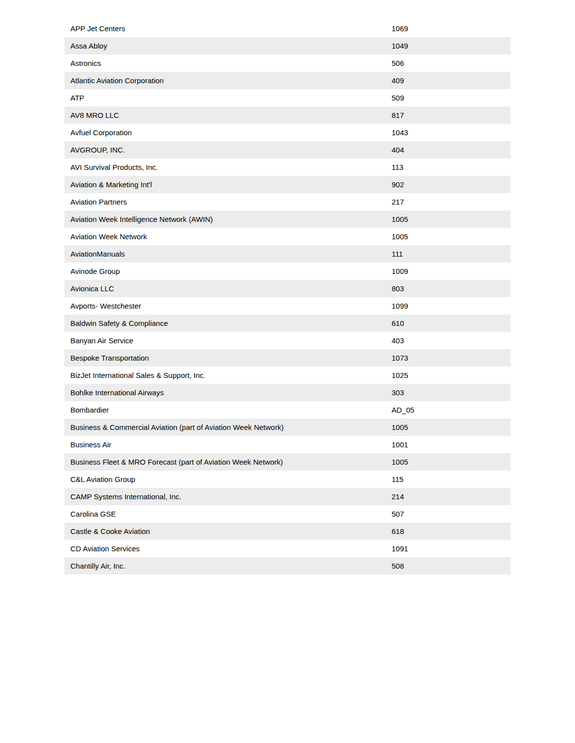| APP Jet Centers | 1069 |
| Assa Abloy | 1049 |
| Astronics | 506 |
| Atlantic Aviation Corporation | 409 |
| ATP | 509 |
| AV8 MRO LLC | 817 |
| Avfuel Corporation | 1043 |
| AVGROUP, INC. | 404 |
| AVI Survival Products, Inc. | 113 |
| Aviation & Marketing Int'l | 902 |
| Aviation Partners | 217 |
| Aviation Week Intelligence Network (AWIN) | 1005 |
| Aviation Week Network | 1005 |
| AviationManuals | 111 |
| Avinode Group | 1009 |
| Avionica LLC | 803 |
| Avports- Westchester | 1099 |
| Baldwin Safety & Compliance | 610 |
| Banyan Air Service | 403 |
| Bespoke Transportation | 1073 |
| BizJet International Sales & Support, Inc. | 1025 |
| Bohlke International Airways | 303 |
| Bombardier | AD_05 |
| Business & Commercial Aviation (part of Aviation Week Network) | 1005 |
| Business Air | 1001 |
| Business Fleet & MRO Forecast (part of Aviation Week Network) | 1005 |
| C&L Aviation Group | 115 |
| CAMP Systems International, Inc. | 214 |
| Carolina GSE | 507 |
| Castle & Cooke Aviation | 618 |
| CD Aviation Services | 1091 |
| Chantilly Air, Inc. | 508 |